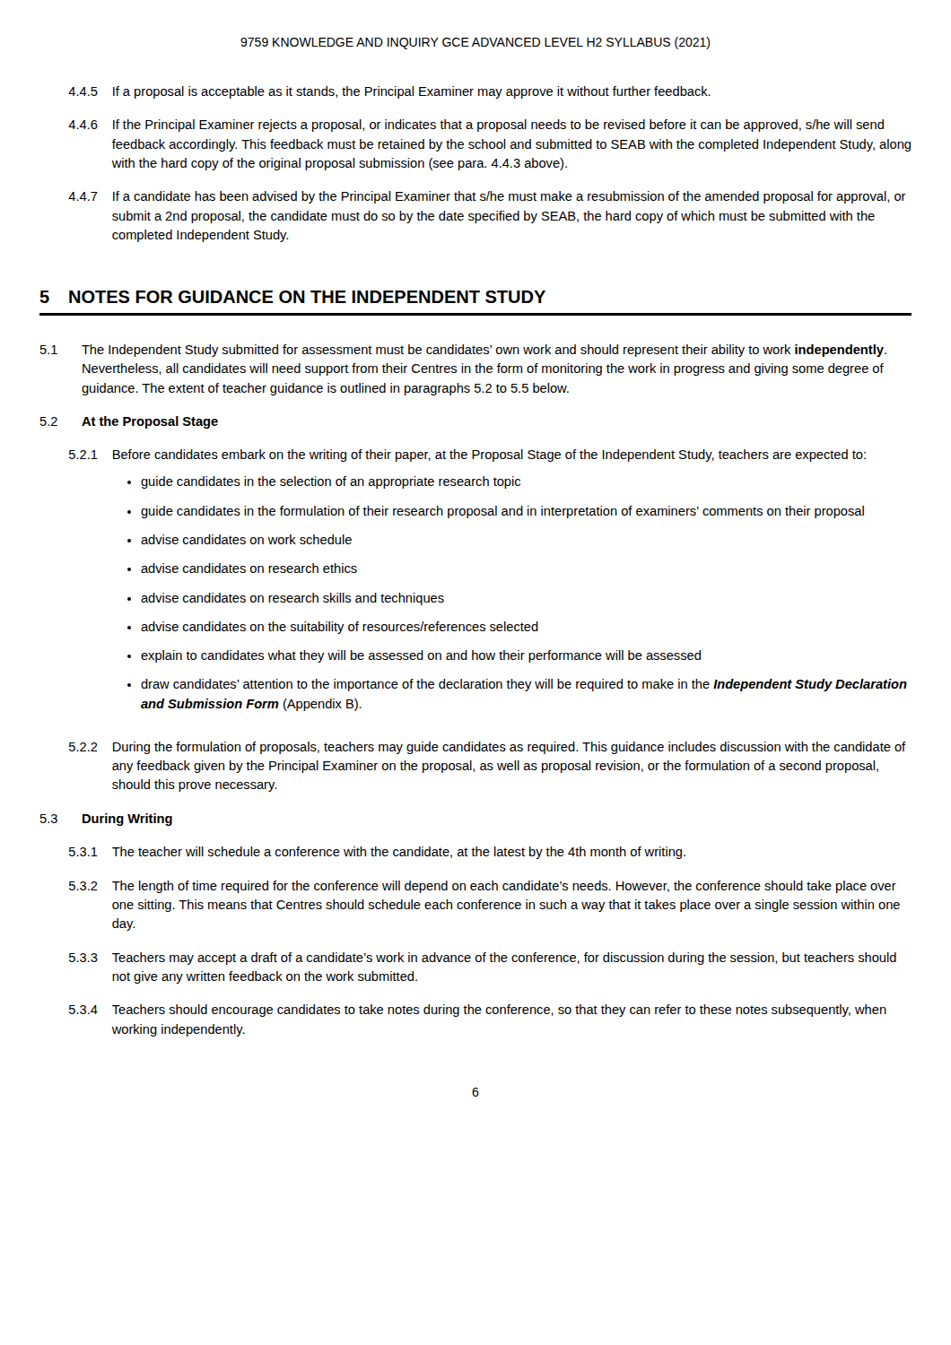9759 KNOWLEDGE AND INQUIRY GCE ADVANCED LEVEL H2 SYLLABUS (2021)
4.4.5
If a proposal is acceptable as it stands, the Principal Examiner may approve it without further feedback.
4.4.6
If the Principal Examiner rejects a proposal, or indicates that a proposal needs to be revised before it can be approved, s/he will send feedback accordingly. This feedback must be retained by the school and submitted to SEAB with the completed Independent Study, along with the hard copy of the original proposal submission (see para. 4.4.3 above).
4.4.7
If a candidate has been advised by the Principal Examiner that s/he must make a resubmission of the amended proposal for approval, or submit a 2nd proposal, the candidate must do so by the date specified by SEAB, the hard copy of which must be submitted with the completed Independent Study.
5 NOTES FOR GUIDANCE ON THE INDEPENDENT STUDY
5.1
The Independent Study submitted for assessment must be candidates’ own work and should represent their ability to work independently. Nevertheless, all candidates will need support from their Centres in the form of monitoring the work in progress and giving some degree of guidance. The extent of teacher guidance is outlined in paragraphs 5.2 to 5.5 below.
5.2
At the Proposal Stage
5.2.1
Before candidates embark on the writing of their paper, at the Proposal Stage of the Independent Study, teachers are expected to:
guide candidates in the selection of an appropriate research topic
guide candidates in the formulation of their research proposal and in interpretation of examiners’ comments on their proposal
advise candidates on work schedule
advise candidates on research ethics
advise candidates on research skills and techniques
advise candidates on the suitability of resources/references selected
explain to candidates what they will be assessed on and how their performance will be assessed
draw candidates’ attention to the importance of the declaration they will be required to make in the Independent Study Declaration and Submission Form (Appendix B).
5.2.2
During the formulation of proposals, teachers may guide candidates as required. This guidance includes discussion with the candidate of any feedback given by the Principal Examiner on the proposal, as well as proposal revision, or the formulation of a second proposal, should this prove necessary.
5.3
During Writing
5.3.1
The teacher will schedule a conference with the candidate, at the latest by the 4th month of writing.
5.3.2
The length of time required for the conference will depend on each candidate’s needs. However, the conference should take place over one sitting. This means that Centres should schedule each conference in such a way that it takes place over a single session within one day.
5.3.3
Teachers may accept a draft of a candidate’s work in advance of the conference, for discussion during the session, but teachers should not give any written feedback on the work submitted.
5.3.4
Teachers should encourage candidates to take notes during the conference, so that they can refer to these notes subsequently, when working independently.
6